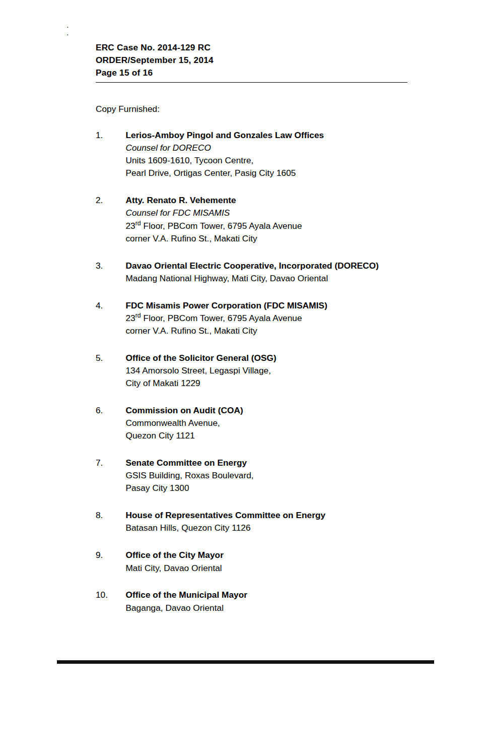..
ERC Case No. 2014-129 RC
ORDER/September 15, 2014
Page 15 of 16
Copy Furnished:
1.
Lerios-Amboy Pingol and Gonzales Law Offices
Counsel for DORECO
Units 1609-1610, Tycoon Centre,
Pearl Drive, Ortigas Center, Pasig City 1605
2.
Atty. Renato R. Vehemente
Counsel for FDC MISAMIS
23rd Floor, PBCom Tower, 6795 Ayala Avenue
corner V.A. Rufino St., Makati City
3.
Davao Oriental Electric Cooperative, Incorporated (DORECO)
Madang National Highway, Mati City, Davao Oriental
4.
FDC Misamis Power Corporation (FDC MISAMIS)
23rd Floor, PBCom Tower, 6795 Ayala Avenue
corner V.A. Rufino St., Makati City
5.
Office of the Solicitor General (OSG)
134 Amorsolo Street, Legaspi Village,
City of Makati 1229
6.
Commission on Audit (COA)
Commonwealth Avenue,
Quezon City 1121
7.
Senate Committee on Energy
GSIS Building, Roxas Boulevard,
Pasay City 1300
8.
House of Representatives Committee on Energy
Batasan Hills, Quezon City 1126
9.
Office of the City Mayor
Mati City, Davao Oriental
10.
Office of the Municipal Mayor
Baganga, Davao Oriental